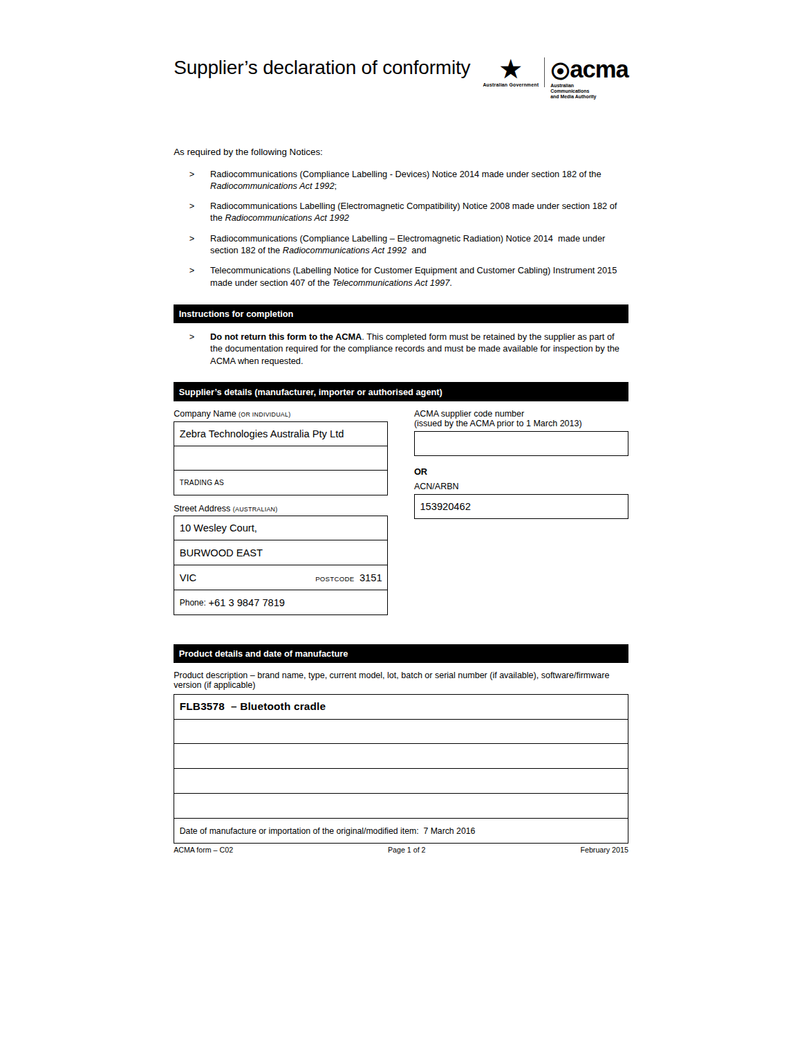Supplier’s declaration of conformity
★ Australian Government
⦿acma
Australian
Communications
and Media Authority
As required by the following Notices:
Radiocommunications (Compliance Labelling - Devices) Notice 2014 made under section 182 of the Radiocommunications Act 1992;
Radiocommunications Labelling (Electromagnetic Compatibility) Notice 2008 made under section 182 of the Radiocommunications Act 1992
Radiocommunications (Compliance Labelling – Electromagnetic Radiation) Notice 2014 made under section 182 of the Radiocommunications Act 1992 and
Telecommunications (Labelling Notice for Customer Equipment and Customer Cabling) Instrument 2015 made under section 407 of the Telecommunications Act 1997.
Instructions for completion
Do not return this form to the ACMA. This completed form must be retained by the supplier as part of the documentation required for the compliance records and must be made available for inspection by the ACMA when requested.
Supplier’s details (manufacturer, importer or authorised agent)
Company Name (OR INDIVIDUAL)
Zebra Technologies Australia Pty Ltd
TRADING AS
Street Address (AUSTRALIAN)
10 Wesley Court,
BURWOOD EAST
VIC POSTCODE3151
Phone: +61 3 9847 7819
ACMA supplier code number
(issued by the ACMA prior to 1 March 2013)
OR
ACN/ARBN
153920462
Product details and date of manufacture
Product description – brand name, type, current model, lot, batch or serial number (if available), software/firmware version (if applicable)
FLB3578 – Bluetooth cradle
Date of manufacture or importation of the original/modified item: 7 March 2016
ACMA form – C02
Page 1 of 2
February 2015